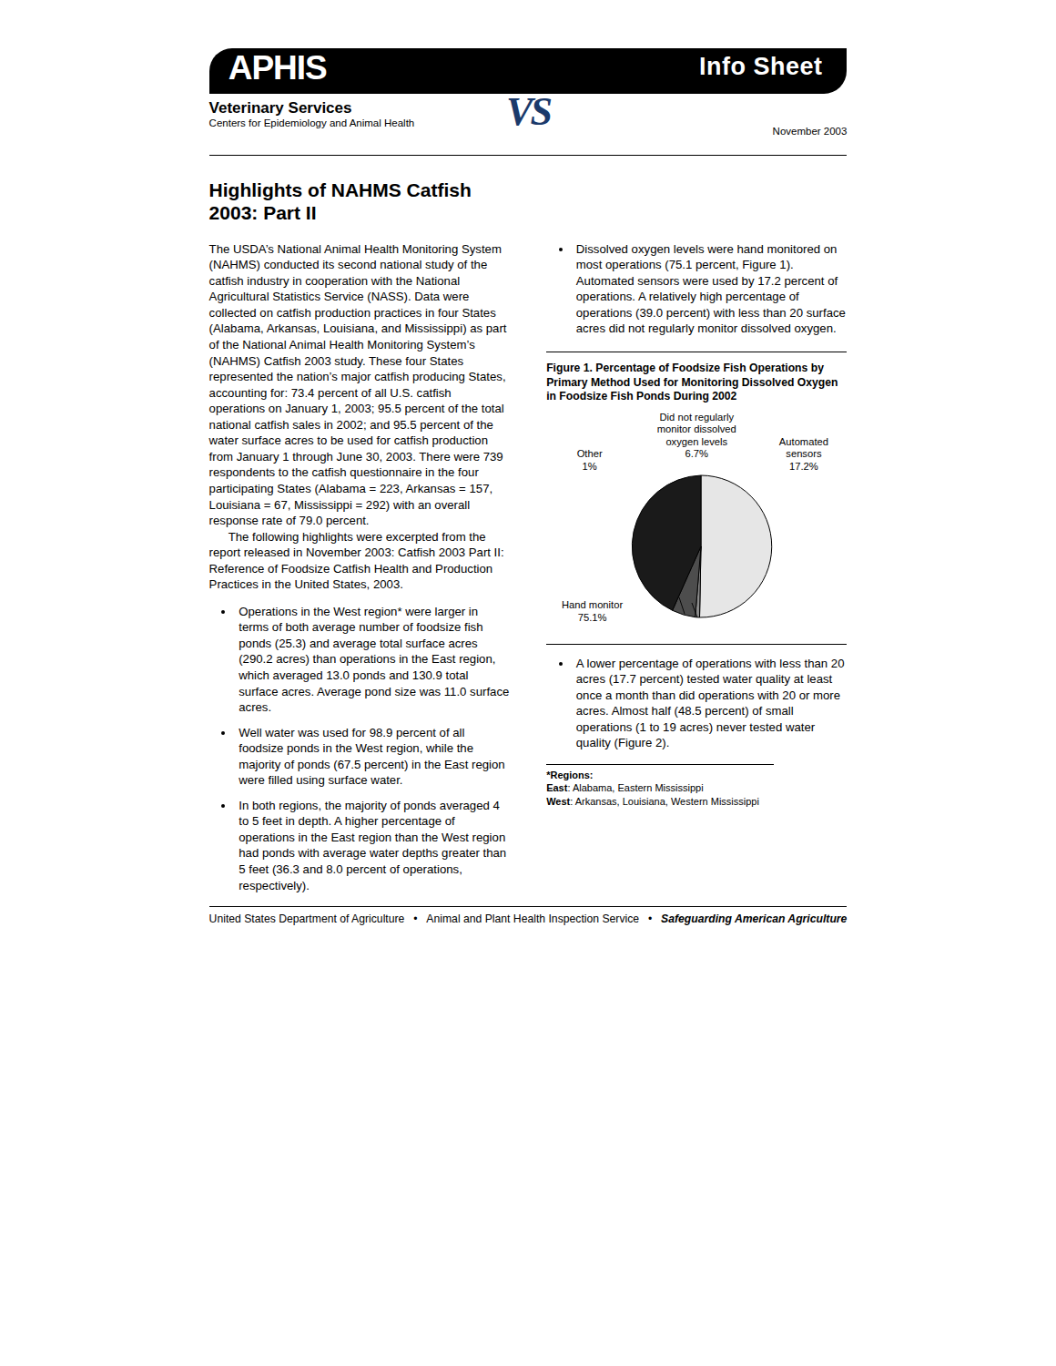APHIS
Info Sheet
Veterinary Services
Centers for Epidemiology and Animal Health
VS
November 2003
Highlights of NAHMS Catfish
2003: Part II
The USDA’s National Animal Health Monitoring System (NAHMS) conducted its second national study of the catfish industry in cooperation with the National Agricultural Statistics Service (NASS). Data were collected on catfish production practices in four States (Alabama, Arkansas, Louisiana, and Mississippi) as part of the National Animal Health Monitoring System’s (NAHMS) Catfish 2003 study. These four States represented the nation’s major catfish producing States, accounting for: 73.4 percent of all U.S. catfish operations on January 1, 2003; 95.5 percent of the total national catfish sales in 2002; and 95.5 percent of the water surface acres to be used for catfish production from January 1 through June 30, 2003. There were 739 respondents to the catfish questionnaire in the four participating States (Alabama = 223, Arkansas = 157, Louisiana = 67, Mississippi = 292) with an overall response rate of 79.0 percent.
The following highlights were excerpted from the report released in November 2003: Catfish 2003 Part II: Reference of Foodsize Catfish Health and Production Practices in the United States, 2003.
Operations in the West region* were larger in terms of both average number of foodsize fish ponds (25.3) and average total surface acres (290.2 acres) than operations in the East region, which averaged 13.0 ponds and 130.9 total surface acres. Average pond size was 11.0 surface acres.
Well water was used for 98.9 percent of all foodsize ponds in the West region, while the majority of ponds (67.5 percent) in the East region were filled using surface water.
In both regions, the majority of ponds averaged 4 to 5 feet in depth. A higher percentage of operations in the East region than the West region had ponds with average water depths greater than 5 feet (36.3 and 8.0 percent of operations, respectively).
Dissolved oxygen levels were hand monitored on most operations (75.1 percent, Figure 1). Automated sensors were used by 17.2 percent of operations. A relatively high percentage of operations (39.0 percent) with less than 20 surface acres did not regularly monitor dissolved oxygen.
Figure 1. Percentage of Foodsize Fish Operations by Primary Method Used for Monitoring Dissolved Oxygen in Foodsize Fish Ponds During 2002
Did not regularly
monitor dissolved
oxygen levels
6.7%
Automated
sensors
17.2%
Other
1%
Hand monitor
75.1%
A lower percentage of operations with less than 20 acres (17.7 percent) tested water quality at least once a month than did operations with 20 or more acres. Almost half (48.5 percent) of small operations (1 to 19 acres) never tested water quality (Figure 2).
*Regions:
East: Alabama, Eastern Mississippi
West: Arkansas, Louisiana, Western Mississippi
United States Department of Agriculture • Animal and Plant Health Inspection Service • Safeguarding American Agriculture